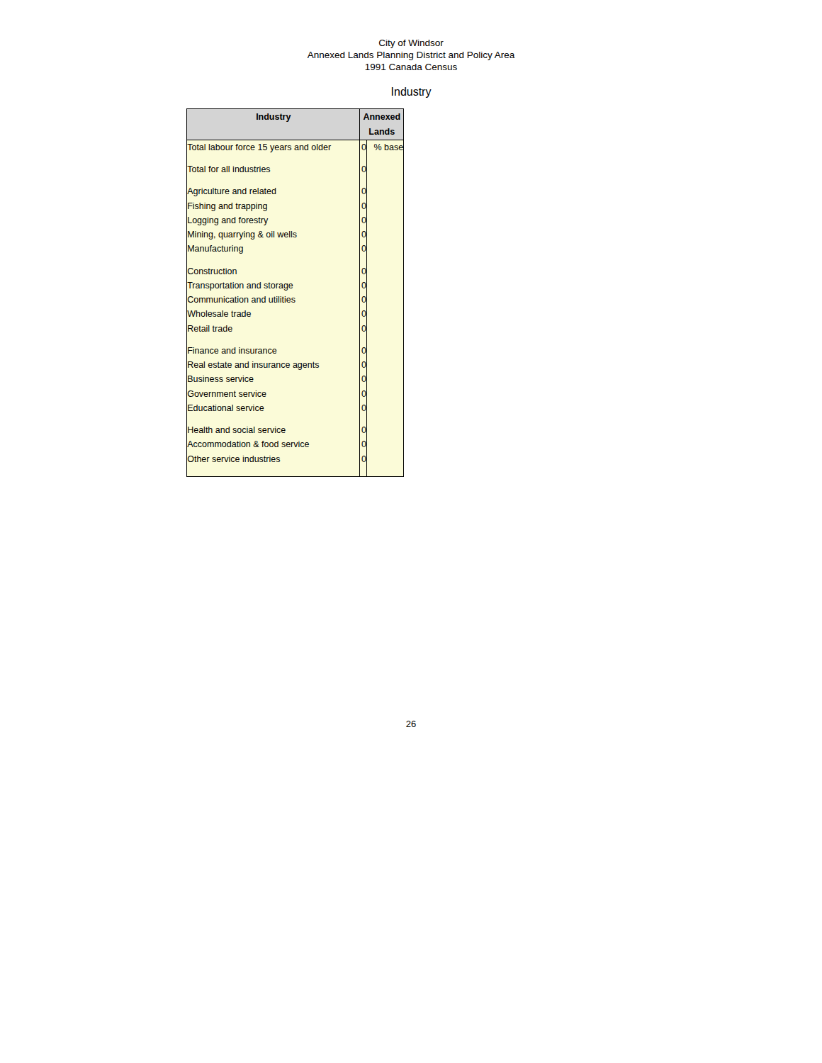City of Windsor
Annexed Lands Planning District and Policy Area
1991 Canada Census
Industry
| Industry | Annexed Lands |
| --- | --- |
| Total labour force 15 years and older | 0 | % base |
| Total for all industries | 0 | |
| Agriculture and related | 0 | |
| Fishing and trapping | 0 | |
| Logging and forestry | 0 | |
| Mining, quarrying & oil wells | 0 | |
| Manufacturing | 0 | |
| Construction | 0 | |
| Transportation and storage | 0 | |
| Communication and utilities | 0 | |
| Wholesale trade | 0 | |
| Retail trade | 0 | |
| Finance and insurance | 0 | |
| Real estate and insurance agents | 0 | |
| Business service | 0 | |
| Government service | 0 | |
| Educational service | 0 | |
| Health and social service | 0 | |
| Accommodation & food service | 0 | |
| Other service industries | 0 | |
26